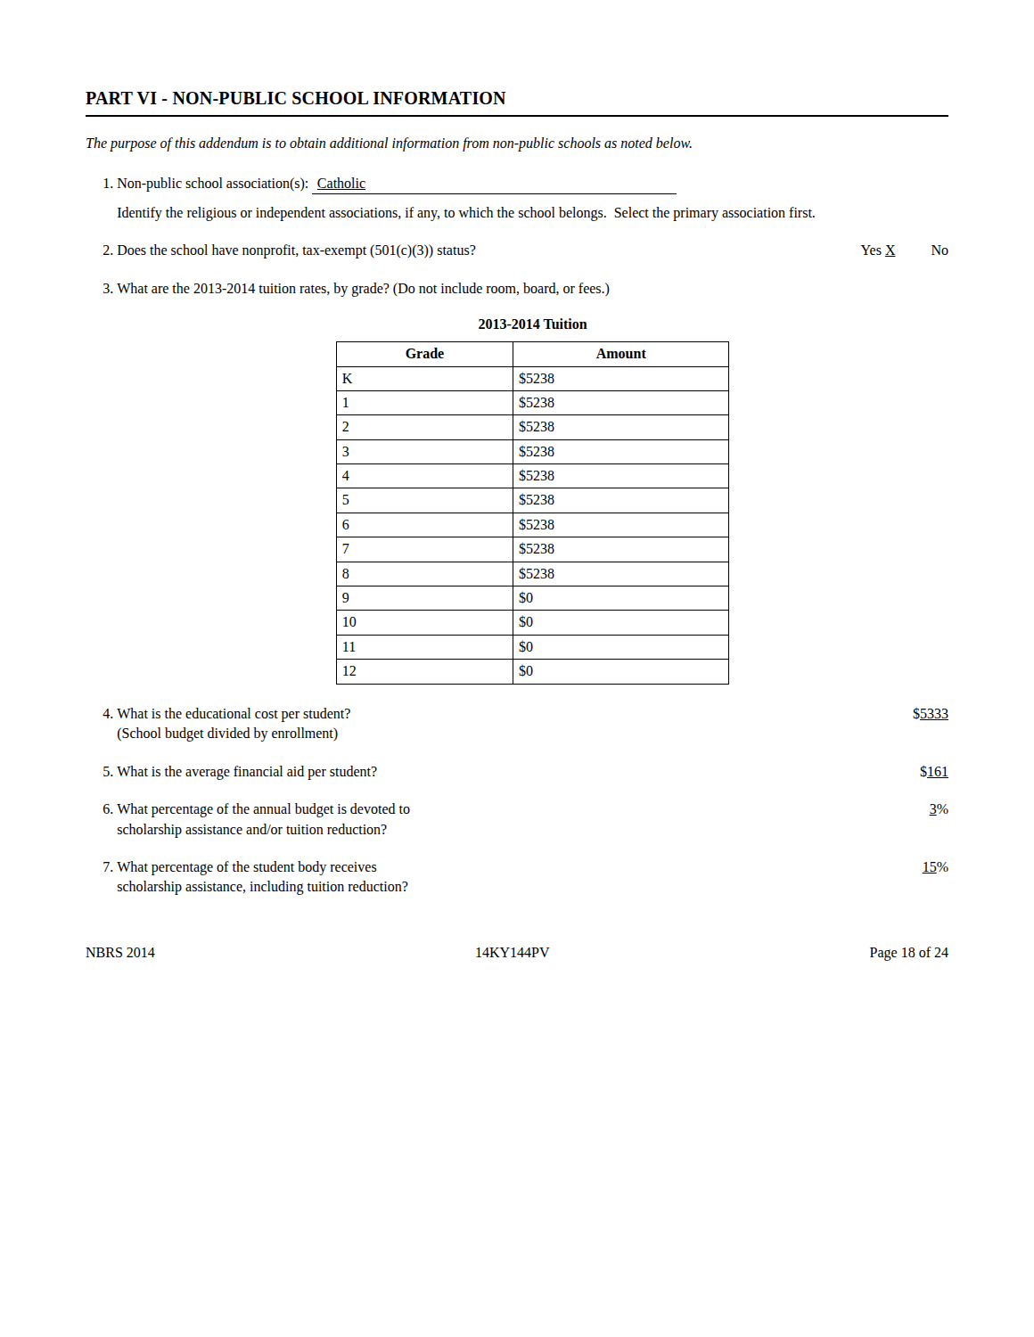PART VI - NON-PUBLIC SCHOOL INFORMATION
The purpose of this addendum is to obtain additional information from non-public schools as noted below.
Non-public school association(s): Catholic
Identify the religious or independent associations, if any, to which the school belongs. Select the primary association first.
Does the school have nonprofit, tax-exempt (501(c)(3)) status?
Yes X No
What are the 2013-2014 tuition rates, by grade? (Do not include room, board, or fees.)
2013-2014 Tuition
| Grade | Amount |
| --- | --- |
| K | $5238 |
| 1 | $5238 |
| 2 | $5238 |
| 3 | $5238 |
| 4 | $5238 |
| 5 | $5238 |
| 6 | $5238 |
| 7 | $5238 |
| 8 | $5238 |
| 9 | $0 |
| 10 | $0 |
| 11 | $0 |
| 12 | $0 |
What is the educational cost per student?
(School budget divided by enrollment)
$5333
What is the average financial aid per student?
$161
What percentage of the annual budget is devoted to
scholarship assistance and/or tuition reduction?
3%
What percentage of the student body receives
scholarship assistance, including tuition reduction?
15%
NBRS 2014
14KY144PV
Page 18 of 24